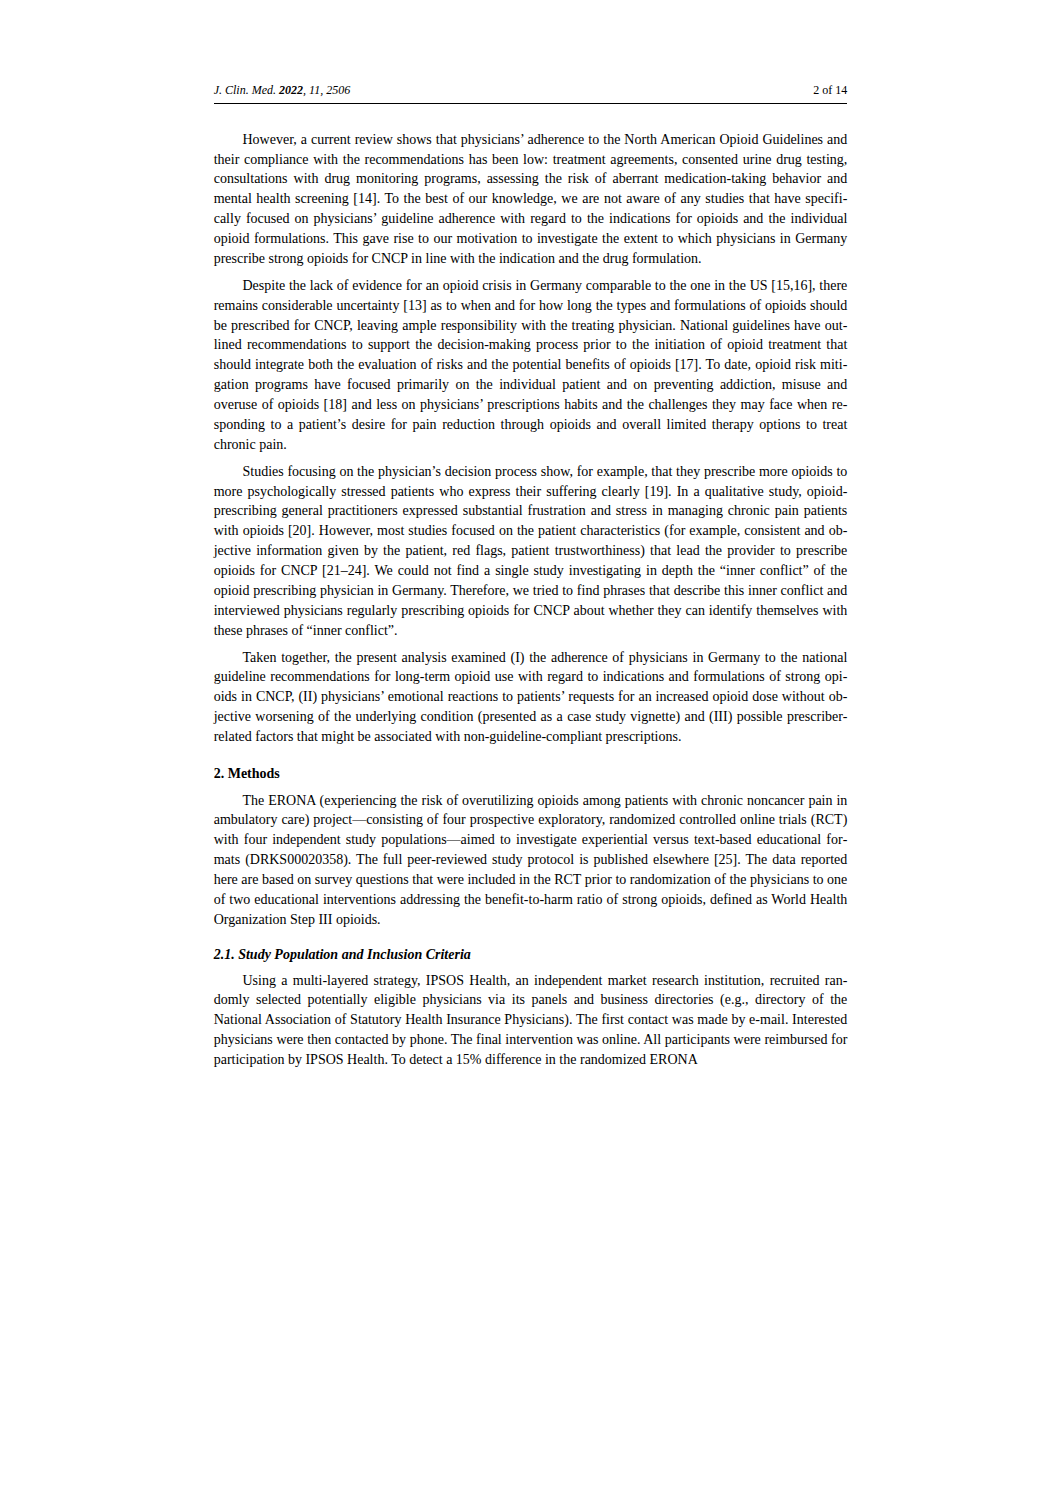J. Clin. Med. 2022, 11, 2506
2 of 14
However, a current review shows that physicians’ adherence to the North American Opioid Guidelines and their compliance with the recommendations has been low: treatment agreements, consented urine drug testing, consultations with drug monitoring programs, assessing the risk of aberrant medication-taking behavior and mental health screening [14]. To the best of our knowledge, we are not aware of any studies that have specifically focused on physicians’ guideline adherence with regard to the indications for opioids and the individual opioid formulations. This gave rise to our motivation to investigate the extent to which physicians in Germany prescribe strong opioids for CNCP in line with the indication and the drug formulation.
Despite the lack of evidence for an opioid crisis in Germany comparable to the one in the US [15,16], there remains considerable uncertainty [13] as to when and for how long the types and formulations of opioids should be prescribed for CNCP, leaving ample responsibility with the treating physician. National guidelines have outlined recommendations to support the decision-making process prior to the initiation of opioid treatment that should integrate both the evaluation of risks and the potential benefits of opioids [17]. To date, opioid risk mitigation programs have focused primarily on the individual patient and on preventing addiction, misuse and overuse of opioids [18] and less on physicians’ prescriptions habits and the challenges they may face when responding to a patient’s desire for pain reduction through opioids and overall limited therapy options to treat chronic pain.
Studies focusing on the physician’s decision process show, for example, that they prescribe more opioids to more psychologically stressed patients who express their suffering clearly [19]. In a qualitative study, opioid-prescribing general practitioners expressed substantial frustration and stress in managing chronic pain patients with opioids [20]. However, most studies focused on the patient characteristics (for example, consistent and objective information given by the patient, red flags, patient trustworthiness) that lead the provider to prescribe opioids for CNCP [21–24]. We could not find a single study investigating in depth the “inner conflict” of the opioid prescribing physician in Germany. Therefore, we tried to find phrases that describe this inner conflict and interviewed physicians regularly prescribing opioids for CNCP about whether they can identify themselves with these phrases of “inner conflict”.
Taken together, the present analysis examined (I) the adherence of physicians in Germany to the national guideline recommendations for long-term opioid use with regard to indications and formulations of strong opioids in CNCP, (II) physicians’ emotional reactions to patients’ requests for an increased opioid dose without objective worsening of the underlying condition (presented as a case study vignette) and (III) possible prescriber-related factors that might be associated with non-guideline-compliant prescriptions.
2. Methods
The ERONA (experiencing the risk of overutilizing opioids among patients with chronic noncancer pain in ambulatory care) project—consisting of four prospective exploratory, randomized controlled online trials (RCT) with four independent study populations—aimed to investigate experiential versus text-based educational formats (DRKS00020358). The full peer-reviewed study protocol is published elsewhere [25]. The data reported here are based on survey questions that were included in the RCT prior to randomization of the physicians to one of two educational interventions addressing the benefit-to-harm ratio of strong opioids, defined as World Health Organization Step III opioids.
2.1. Study Population and Inclusion Criteria
Using a multi-layered strategy, IPSOS Health, an independent market research institution, recruited randomly selected potentially eligible physicians via its panels and business directories (e.g., directory of the National Association of Statutory Health Insurance Physicians). The first contact was made by e-mail. Interested physicians were then contacted by phone. The final intervention was online. All participants were reimbursed for participation by IPSOS Health. To detect a 15% difference in the randomized ERONA